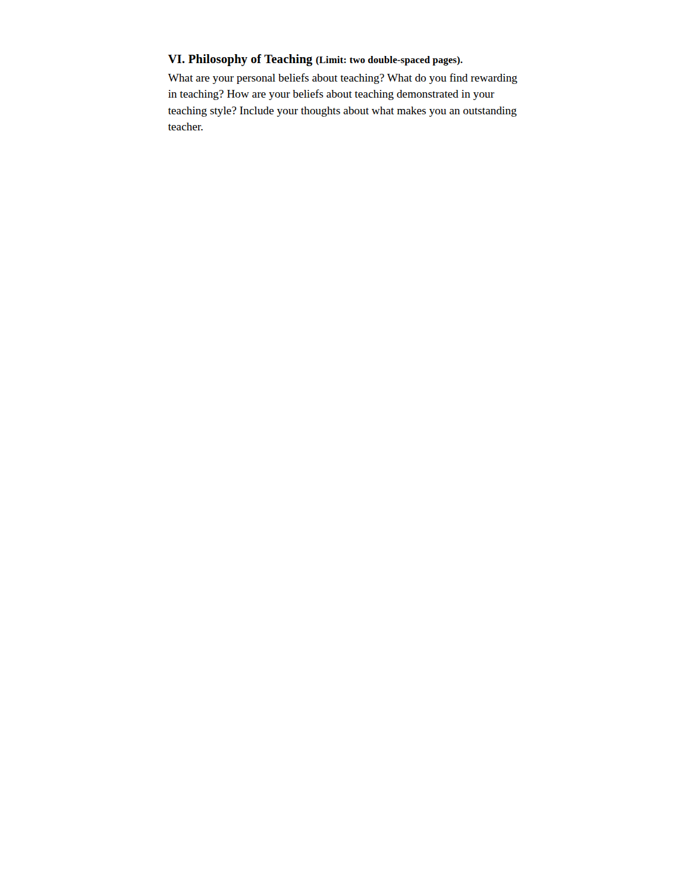VI. Philosophy of Teaching (Limit: two double-spaced pages).
What are your personal beliefs about teaching? What do you find rewarding in teaching? How are your beliefs about teaching demonstrated in your teaching style? Include your thoughts about what makes you an outstanding teacher.